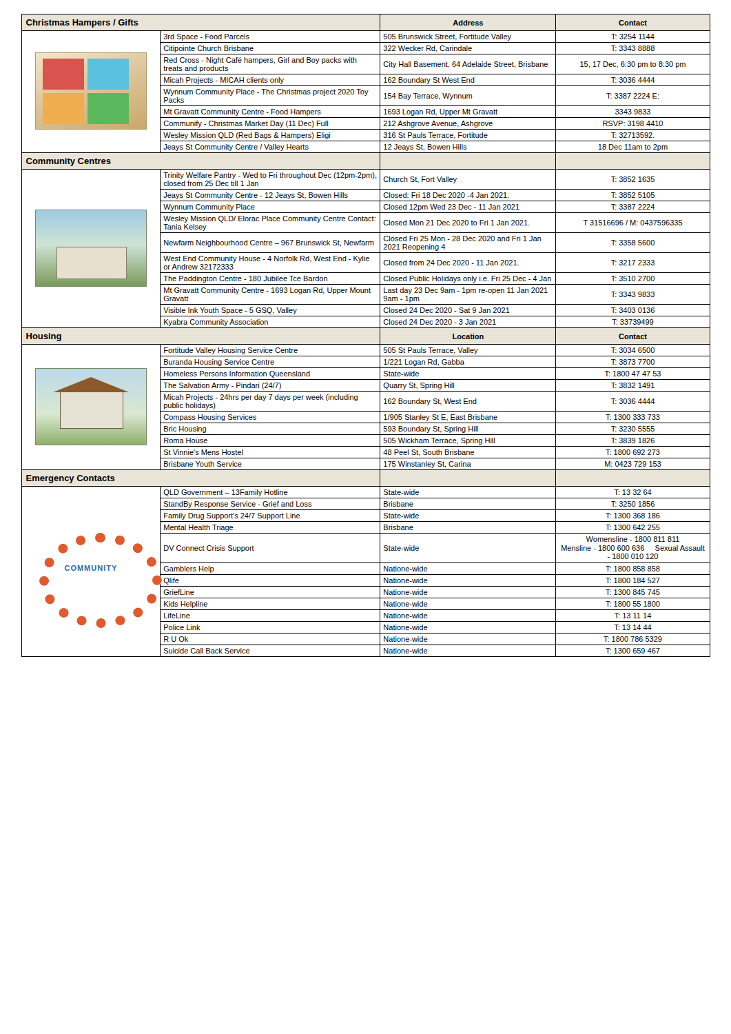| Christmas Hampers / Gifts | Address | Contact |
| | 3rd Space - Food Parcels | 505 Brunswick Street, Fortitude Valley | T: 3254 1144 |
| Citipointe Church Brisbane | 322 Wecker Rd, Carindale | T: 3343 8888 |
| Red Cross - Night Café hampers, Girl and Boy packs with treats and products | City Hall Basement, 64 Adelaide Street, Brisbane | 15, 17 Dec, 6:30 pm to 8:30 pm |
| Micah Projects - MICAH clients only | 162 Boundary St West End | T: 3036 4444 |
| Wynnum Community Place - The Christmas project 2020 Toy Packs | 154 Bay Terrace, Wynnum | T: 3387 2224 E: |
| Mt Gravatt Community Centre - Food Hampers | 1693 Logan Rd, Upper Mt Gravatt | 3343 9833 |
| Communify - Christmas Market Day (11 Dec) Full | 212 Ashgrove Avenue, Ashgrove | RSVP: 3198 4410 |
| Wesley Mission QLD (Red Bags & Hampers) Eligi | 316 St Pauls Terrace, Fortitude | T: 32713592. |
| Jeays St Community Centre / Valley Hearts | 12 Jeays St, Bowen Hills | 18 Dec 11am to 2pm |
| Community Centres | | |
| | Trinity Welfare Pantry - Wed to Fri throughout Dec (12pm-2pm), closed from 25 Dec till 1 Jan | Church St, Fort Valley | T: 3852 1635 |
| Jeays St Community Centre - 12 Jeays St, Bowen Hills | Closed: Fri 18 Dec 2020 -4 Jan 2021. | T: 3852 5105 |
| Wynnum Community Place | Closed 12pm Wed 23 Dec - 11 Jan 2021 | T: 3387 2224 |
| Wesley Mission QLD/ Elorac Place Community Centre Contact: Tania Kelsey | Closed Mon 21 Dec 2020 to Fri 1 Jan 2021. | T 31516696 / M: 0437596335 |
| Newfarm Neighbourhood Centre – 967 Brunswick St, Newfarm | Closed Fri 25 Mon - 28 Dec 2020 and Fri 1 Jan 2021 Reopening 4 | T: 3358 5600 |
| West End Community House - 4 Norfolk Rd, West End - Kylie or Andrew 32172333 | Closed from 24 Dec 2020 - 11 Jan 2021. | T: 3217 2333 |
| The Paddington Centre - 180 Jubilee Tce Bardon | Closed Public Holidays only i.e. Fri 25 Dec - 4 Jan | T: 3510 2700 |
| Mt Gravatt Community Centre - 1693 Logan Rd, Upper Mount Gravatt | Last day 23 Dec 9am - 1pm re-open 11 Jan 2021 9am - 1pm | T: 3343 9833 |
| Visible Ink Youth Space - 5 GSQ, Valley | Closed 24 Dec 2020 - Sat 9 Jan 2021 | T: 3403 0136 |
| Kyabra Community Association | Closed 24 Dec 2020 - 3 Jan 2021 | T: 33739499 |
| Housing | Location | Contact |
| | Fortitude Valley Housing Service Centre | 505 St Pauls Terrace, Valley | T: 3034 6500 |
| Buranda Housing Service Centre | 1/221 Logan Rd, Gabba | T: 3873 7700 |
| Homeless Persons Information Queensland | State-wide | T: 1800 47 47 53 |
| The Salvation Army - Pindari (24/7) | Quarry St, Spring Hill | T: 3832 1491 |
| Micah Projects - 24hrs per day 7 days per week (including public holidays) | 162 Boundary St, West End | T: 3036 4444 |
| Compass Housing Services | 1/905 Stanley St E, East Brisbane | T: 1300 333 733 |
| Bric Housing | 593 Boundary St, Spring Hill | T: 3230 5555 |
| Roma House | 505 Wickham Terrace, Spring Hill | T: 3839 1826 |
| St Vinnie's Mens Hostel | 48 Peel St, South Brisbane | T: 1800 692 273 |
| Brisbane Youth Service | 175 Winstanley St, Carina | M: 0423 729 153 |
| Emergency Contacts | | |
| COMMUNITY | QLD Government – 13Family Hotline | State-wide | T: 13 32 64 |
| StandBy Response Service - Grief and Loss | Brisbane | T: 3250 1856 |
| Family Drug Support's 24/7 Support Line | State-wide | T: 1300 368 186 |
| Mental Health Triage | Brisbane | T: 1300 642 255 |
| DV Connect Crisis Support | State-wide | Womensline - 1800 811 811 Mensline - 1800 600 636 Sexual Assault - 1800 010 120 |
| Gamblers Help | Natione-wide | T: 1800 858 858 |
| Qlife | Natione-wide | T: 1800 184 527 |
| GriefLine | Natione-wide | T: 1300 845 745 |
| Kids Helpline | Natione-wide | T: 1800 55 1800 |
| LifeLine | Natione-wide | T: 13 11 14 |
| Police Link | Natione-wide | T: 13 14 44 |
| R U Ok | Natione-wide | T: 1800 786 5329 |
| Suicide Call Back Service | Natione-wide | T: 1300 659 467 |